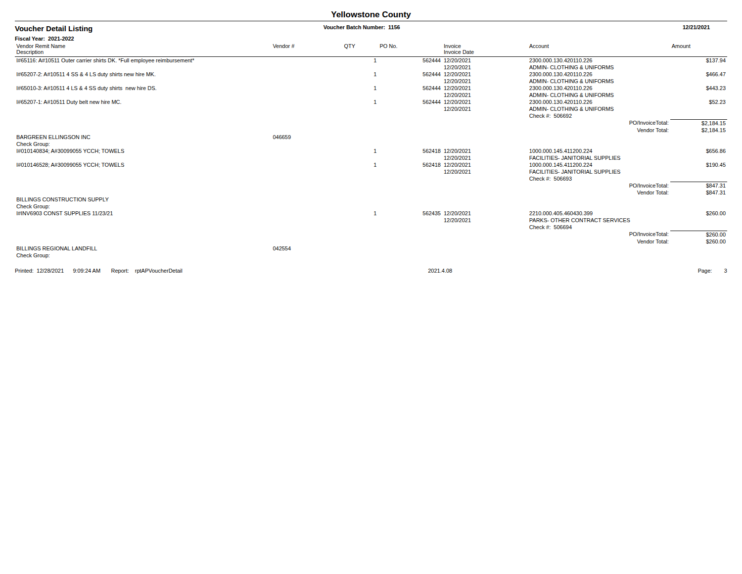Yellowstone County
Voucher Detail Listing
Voucher Batch Number: 1156
12/21/2021
Fiscal Year: 2021-2022
| Vendor Remit Name Description | Vendor # | QTY | PO No. | Invoice Invoice Date | Account | Amount |
| --- | --- | --- | --- | --- | --- | --- |
| I#65116: A#10511 Outer carrier shirts DK. *Full employee reimbursement* | | 1 | 562444 | 12/20/2021 | 2300.000.130.420110.226 | $137.94 |
| | | | | 12/20/2021 | ADMIN- CLOTHING & UNIFORMS | |
| I#65207-2: A#10511 4 SS & 4 LS duty shirts new hire MK. | | 1 | 562444 | 12/20/2021 | 2300.000.130.420110.226 | $466.47 |
| | | | | 12/20/2021 | ADMIN- CLOTHING & UNIFORMS | |
| I#65010-3: A#10511 4 LS & 4 SS duty shirts new hire DS. | | 1 | 562444 | 12/20/2021 | 2300.000.130.420110.226 | $443.23 |
| | | | | 12/20/2021 | ADMIN- CLOTHING & UNIFORMS | |
| I#65207-1: A#10511 Duty belt new hire MC. | | 1 | 562444 | 12/20/2021 | 2300.000.130.420110.226 | $52.23 |
| | | | | 12/20/2021 | ADMIN- CLOTHING & UNIFORMS | |
| | | | | | Check #: 506692 | |
| | | | | | PO/InvoiceTotal: | $2,184.15 |
| | | | | | Vendor Total: | $2,184.15 |
| BARGREEN ELLINGSON INC | 046659 | | | | | |
| Check Group: | | | | | | |
| I#010140834; A#30099055 YCCH; TOWELS | | 1 | 562418 | 12/20/2021 | 1000.000.145.411200.224 | $656.86 |
| | | | | 12/20/2021 | FACILITIES- JANITORIAL SUPPLIES | |
| I#010146528; A#30099055 YCCH; TOWELS | | 1 | 562418 | 12/20/2021 | 1000.000.145.411200.224 | $190.45 |
| | | | | 12/20/2021 | FACILITIES- JANITORIAL SUPPLIES | |
| | | | | | Check #: 506693 | |
| | | | | | PO/InvoiceTotal: | $847.31 |
| | | | | | Vendor Total: | $847.31 |
| BILLINGS CONSTRUCTION SUPPLY | | | | | | |
| Check Group: | | | | | | |
| I#INV6903 CONST SUPPLIES 11/23/21 | | 1 | 562435 | 12/20/2021 | 2210.000.405.460430.399 | $260.00 |
| | | | | 12/20/2021 | PARKS- OTHER CONTRACT SERVICES | |
| | | | | | Check #: 506694 | |
| | | | | | PO/InvoiceTotal: | $260.00 |
| | | | | | Vendor Total: | $260.00 |
| BILLINGS REGIONAL LANDFILL | 042554 | | | | | |
| Check Group: | | | | | | |
Printed: 12/28/2021 9:09:24 AM Report: rptAPVoucherDetail
2021.4.08
Page: 3